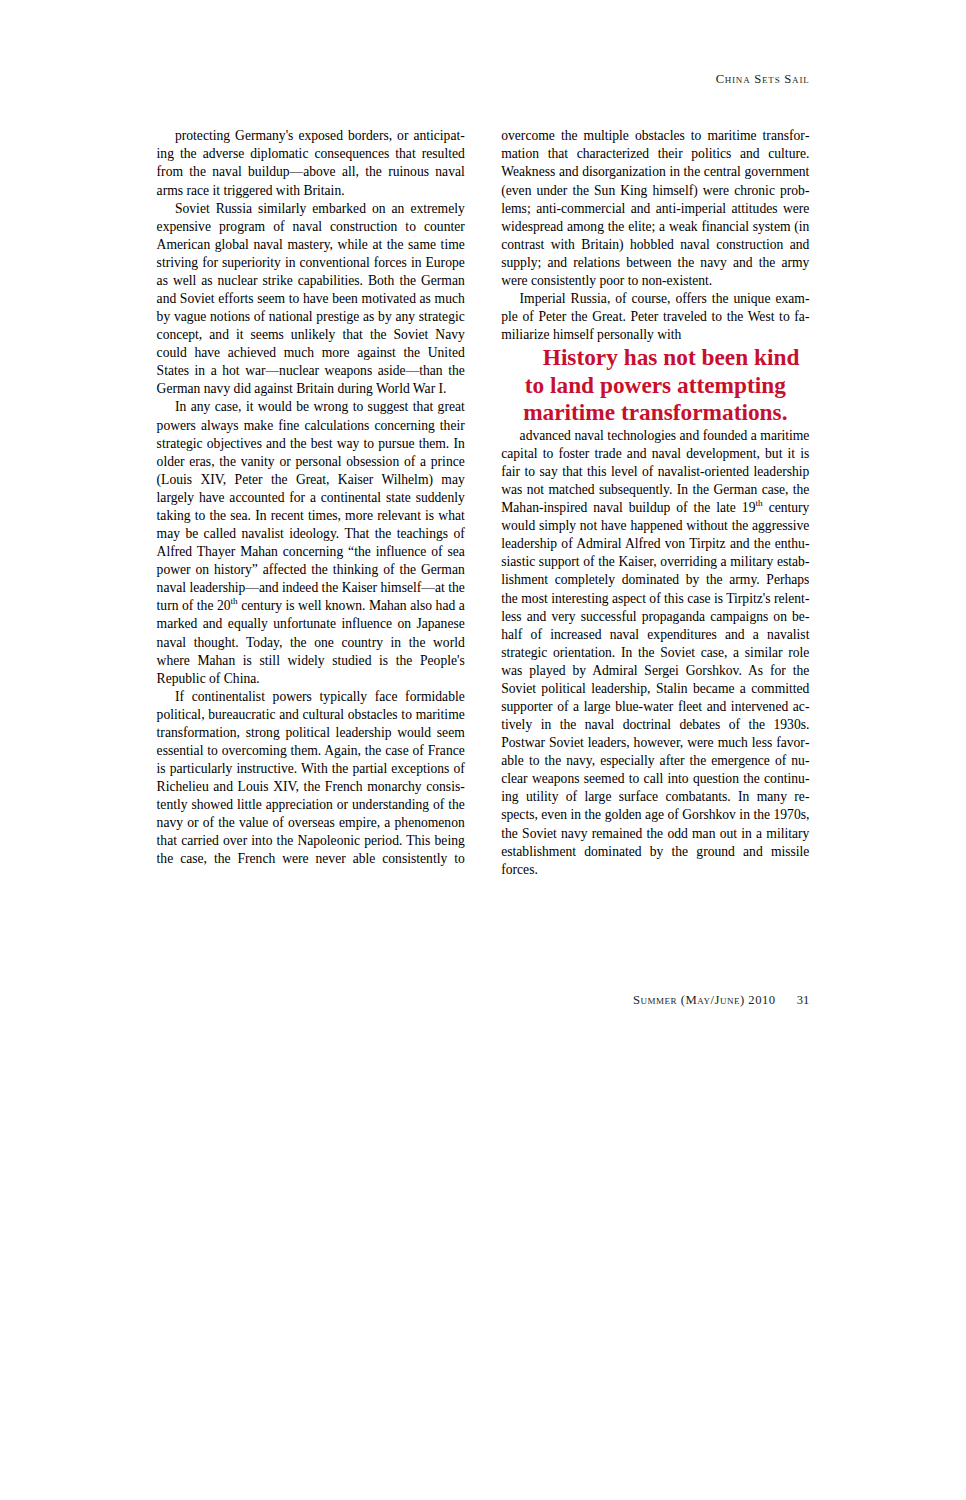China Sets Sail
protecting Germany's exposed borders, or anticipating the adverse diplomatic consequences that resulted from the naval buildup—above all, the ruinous naval arms race it triggered with Britain.
Soviet Russia similarly embarked on an extremely expensive program of naval construction to counter American global naval mastery, while at the same time striving for superiority in conventional forces in Europe as well as nuclear strike capabilities. Both the German and Soviet efforts seem to have been motivated as much by vague notions of national prestige as by any strategic concept, and it seems unlikely that the Soviet Navy could have achieved much more against the United States in a hot war—nuclear weapons aside—than the German navy did against Britain during World War I.
In any case, it would be wrong to suggest that great powers always make fine calculations concerning their strategic objectives and the best way to pursue them. In older eras, the vanity or personal obsession of a prince (Louis XIV, Peter the Great, Kaiser Wilhelm) may largely have accounted for a continental state suddenly taking to the sea. In recent times, more relevant is what may be called navalist ideology. That the teachings of Alfred Thayer Mahan concerning “the influence of sea power on history” affected the thinking of the German naval leadership—and indeed the Kaiser himself—at the turn of the 20th century is well known. Mahan also had a marked and equally unfortunate influence on Japanese naval thought. Today, the one country in the world where Mahan is still widely studied is the People's Republic of China.
If continentalist powers typically face formidable political, bureaucratic and cultural obstacles to maritime transformation, strong political leadership would seem essential to overcoming them. Again, the case of France is particularly instructive. With the partial exceptions of Richelieu and Louis XIV, the French monarchy consistently showed little appreciation or understanding of the navy or of the value of overseas empire, a phenomenon that carried over into the Napoleonic period. This being the case, the French were never able consistently to overcome the multiple obstacles to maritime transformation that characterized their politics and culture. Weakness and disorganization in the central government (even under the Sun King himself) were chronic problems; anti-commercial and anti-imperial attitudes were widespread among the elite; a weak financial system (in contrast with Britain) hobbled naval construction and supply; and relations between the navy and the army were consistently poor to non-existent.
Imperial Russia, of course, offers the unique example of Peter the Great. Peter traveled to the West to familiarize himself personally with
History has not been kind to land powers attempting maritime transformations.
advanced naval technologies and founded a maritime capital to foster trade and naval development, but it is fair to say that this level of navalist-oriented leadership was not matched subsequently. In the German case, the Mahan-inspired naval buildup of the late 19th century would simply not have happened without the aggressive leadership of Admiral Alfred von Tirpitz and the enthusiastic support of the Kaiser, overriding a military establishment completely dominated by the army. Perhaps the most interesting aspect of this case is Tirpitz's relentless and very successful propaganda campaigns on behalf of increased naval expenditures and a navalist strategic orientation. In the Soviet case, a similar role was played by Admiral Sergei Gorshkov. As for the Soviet political leadership, Stalin became a committed supporter of a large blue-water fleet and intervened actively in the naval doctrinal debates of the 1930s. Postwar Soviet leaders, however, were much less favorable to the navy, especially after the emergence of nuclear weapons seemed to call into question the continuing utility of large surface combatants. In many respects, even in the golden age of Gorshkov in the 1970s, the Soviet navy remained the odd man out in a military establishment dominated by the ground and missile forces.
Summer (May/June) 201031